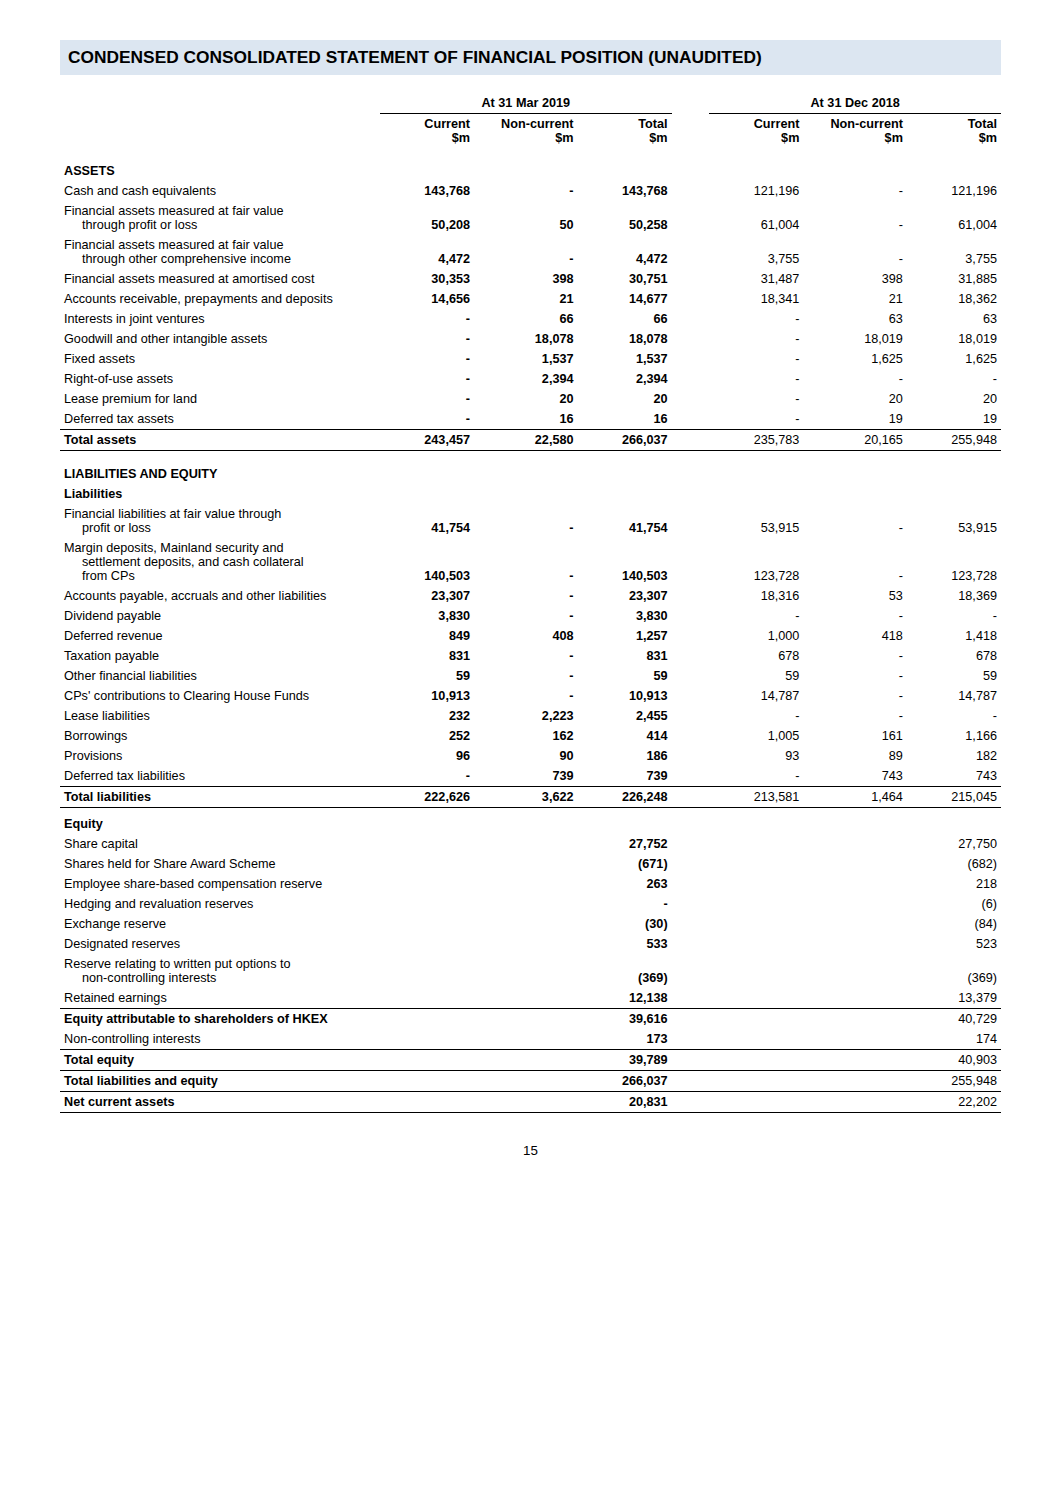CONDENSED CONSOLIDATED STATEMENT OF FINANCIAL POSITION (UNAUDITED)
| | At 31 Mar 2019 | | At 31 Dec 2018 |
| --- | --- | --- | --- |
| | Current $m | Non-current $m | Total $m | | Current $m | Non-current $m | Total $m |
| ASSETS | |
| Cash and cash equivalents | 143,768 | - | 143,768 | | 121,196 | - | 121,196 |
| Financial assets measured at fair value through profit or loss | 50,208 | 50 | 50,258 | | 61,004 | - | 61,004 |
| Financial assets measured at fair value through other comprehensive income | 4,472 | - | 4,472 | | 3,755 | - | 3,755 |
| Financial assets measured at amortised cost | 30,353 | 398 | 30,751 | | 31,487 | 398 | 31,885 |
| Accounts receivable, prepayments and deposits | 14,656 | 21 | 14,677 | | 18,341 | 21 | 18,362 |
| Interests in joint ventures | - | 66 | 66 | | - | 63 | 63 |
| Goodwill and other intangible assets | - | 18,078 | 18,078 | | - | 18,019 | 18,019 |
| Fixed assets | - | 1,537 | 1,537 | | - | 1,625 | 1,625 |
| Right-of-use assets | - | 2,394 | 2,394 | | - | - | - |
| Lease premium for land | - | 20 | 20 | | - | 20 | 20 |
| Deferred tax assets | - | 16 | 16 | | - | 19 | 19 |
| Total assets | 243,457 | 22,580 | 266,037 | | 235,783 | 20,165 | 255,948 |
| LIABILITIES AND EQUITY | |
| Liabilities | |
| Financial liabilities at fair value through profit or loss | 41,754 | - | 41,754 | | 53,915 | - | 53,915 |
| Margin deposits, Mainland security and settlement deposits, and cash collateral from CPs | 140,503 | - | 140,503 | | 123,728 | - | 123,728 |
| Accounts payable, accruals and other liabilities | 23,307 | - | 23,307 | | 18,316 | 53 | 18,369 |
| Dividend payable | 3,830 | - | 3,830 | | - | - | - |
| Deferred revenue | 849 | 408 | 1,257 | | 1,000 | 418 | 1,418 |
| Taxation payable | 831 | - | 831 | | 678 | - | 678 |
| Other financial liabilities | 59 | - | 59 | | 59 | - | 59 |
| CPs' contributions to Clearing House Funds | 10,913 | - | 10,913 | | 14,787 | - | 14,787 |
| Lease liabilities | 232 | 2,223 | 2,455 | | - | - | - |
| Borrowings | 252 | 162 | 414 | | 1,005 | 161 | 1,166 |
| Provisions | 96 | 90 | 186 | | 93 | 89 | 182 |
| Deferred tax liabilities | - | 739 | 739 | | - | 743 | 743 |
| Total liabilities | 222,626 | 3,622 | 226,248 | | 213,581 | 1,464 | 215,045 |
| Equity | |
| Share capital | | | 27,752 | | | | 27,750 |
| Shares held for Share Award Scheme | | | (671) | | | | (682) |
| Employee share-based compensation reserve | | | 263 | | | | 218 |
| Hedging and revaluation reserves | | | - | | | | (6) |
| Exchange reserve | | | (30) | | | | (84) |
| Designated reserves | | | 533 | | | | 523 |
| Reserve relating to written put options to non-controlling interests | | | (369) | | | | (369) |
| Retained earnings | | | 12,138 | | | | 13,379 |
| Equity attributable to shareholders of HKEX | | | 39,616 | | | | 40,729 |
| Non-controlling interests | | | 173 | | | | 174 |
| Total equity | | | 39,789 | | | | 40,903 |
| Total liabilities and equity | | | 266,037 | | | | 255,948 |
| Net current assets | | | 20,831 | | | | 22,202 |
15